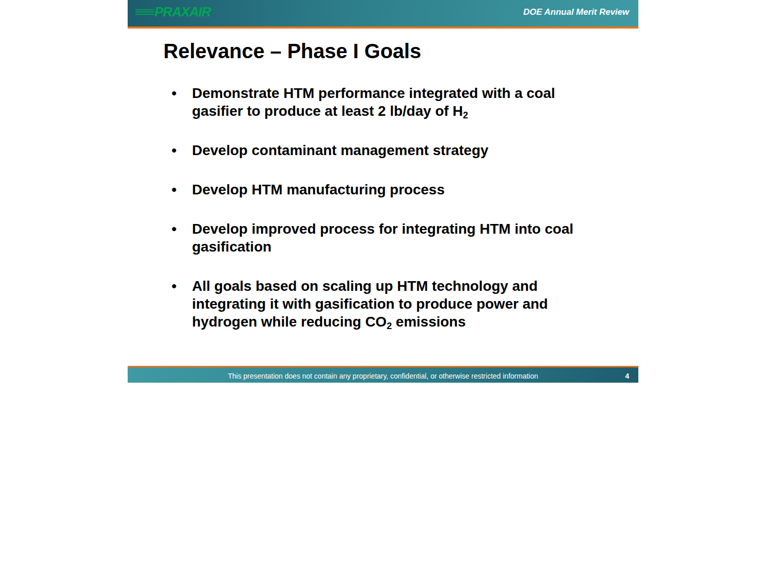≡≡≡PRAXAIR
DOE Annual Merit Review
Relevance – Phase I Goals
Demonstrate HTM performance integrated with a coal gasifier to produce at least 2 lb/day of H2
Develop contaminant management strategy
Develop HTM manufacturing process
Develop improved process for integrating HTM into coal gasification
All goals based on scaling up HTM technology and integrating it with gasification to produce power and hydrogen while reducing CO2 emissions
This presentation does not contain any proprietary, confidential, or otherwise restricted information
4